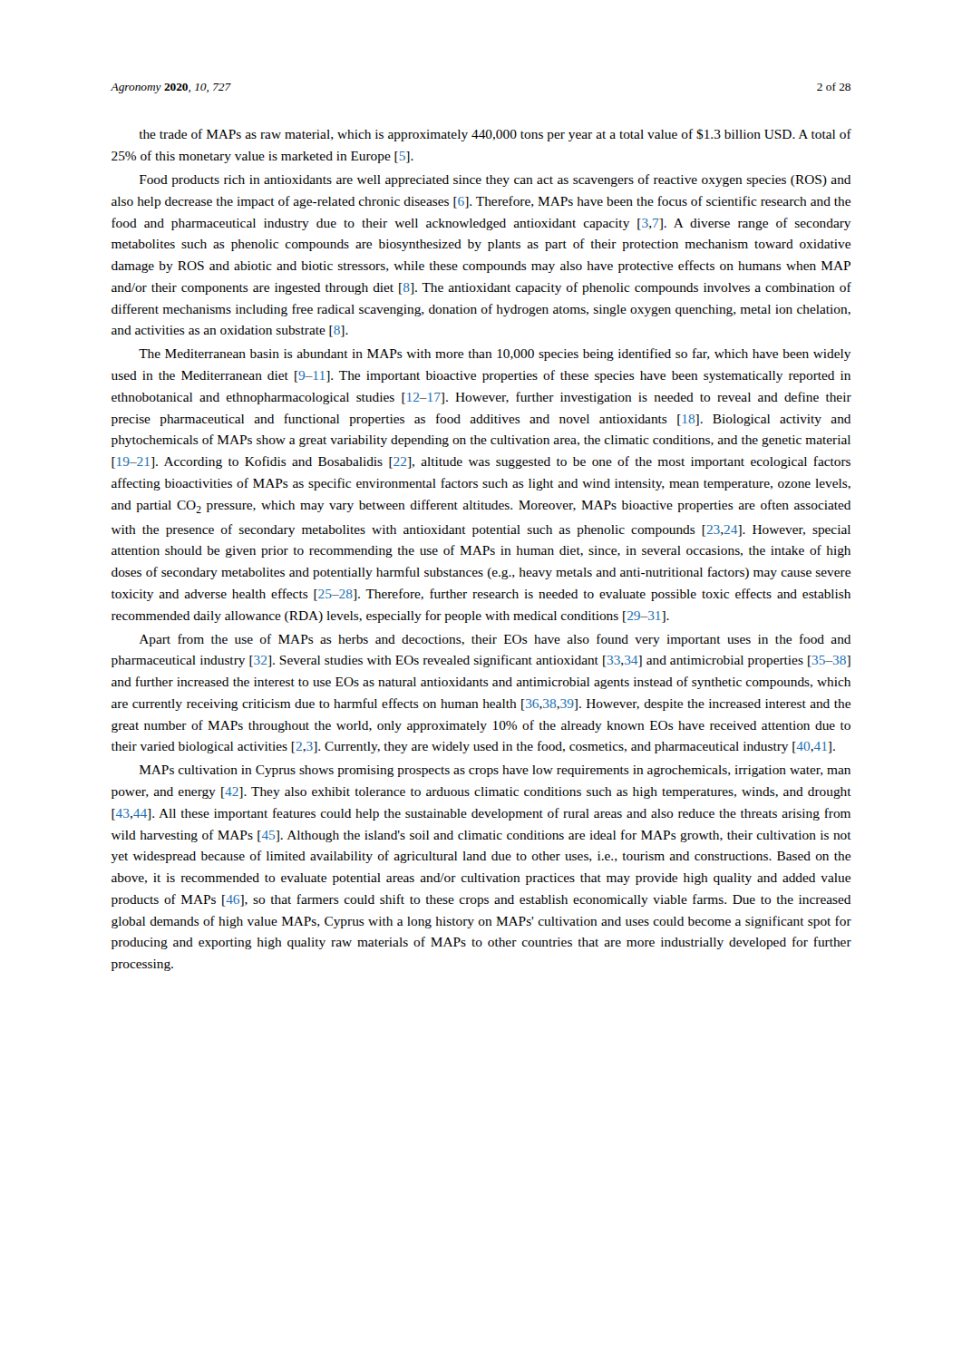Agronomy 2020, 10, 727 2 of 28
the trade of MAPs as raw material, which is approximately 440,000 tons per year at a total value of $1.3 billion USD. A total of 25% of this monetary value is marketed in Europe [5].
Food products rich in antioxidants are well appreciated since they can act as scavengers of reactive oxygen species (ROS) and also help decrease the impact of age-related chronic diseases [6]. Therefore, MAPs have been the focus of scientific research and the food and pharmaceutical industry due to their well acknowledged antioxidant capacity [3,7]. A diverse range of secondary metabolites such as phenolic compounds are biosynthesized by plants as part of their protection mechanism toward oxidative damage by ROS and abiotic and biotic stressors, while these compounds may also have protective effects on humans when MAP and/or their components are ingested through diet [8]. The antioxidant capacity of phenolic compounds involves a combination of different mechanisms including free radical scavenging, donation of hydrogen atoms, single oxygen quenching, metal ion chelation, and activities as an oxidation substrate [8].
The Mediterranean basin is abundant in MAPs with more than 10,000 species being identified so far, which have been widely used in the Mediterranean diet [9–11]. The important bioactive properties of these species have been systematically reported in ethnobotanical and ethnopharmacological studies [12–17]. However, further investigation is needed to reveal and define their precise pharmaceutical and functional properties as food additives and novel antioxidants [18]. Biological activity and phytochemicals of MAPs show a great variability depending on the cultivation area, the climatic conditions, and the genetic material [19–21]. According to Kofidis and Bosabalidis [22], altitude was suggested to be one of the most important ecological factors affecting bioactivities of MAPs as specific environmental factors such as light and wind intensity, mean temperature, ozone levels, and partial CO2 pressure, which may vary between different altitudes. Moreover, MAPs bioactive properties are often associated with the presence of secondary metabolites with antioxidant potential such as phenolic compounds [23,24]. However, special attention should be given prior to recommending the use of MAPs in human diet, since, in several occasions, the intake of high doses of secondary metabolites and potentially harmful substances (e.g., heavy metals and anti-nutritional factors) may cause severe toxicity and adverse health effects [25–28]. Therefore, further research is needed to evaluate possible toxic effects and establish recommended daily allowance (RDA) levels, especially for people with medical conditions [29–31].
Apart from the use of MAPs as herbs and decoctions, their EOs have also found very important uses in the food and pharmaceutical industry [32]. Several studies with EOs revealed significant antioxidant [33,34] and antimicrobial properties [35–38] and further increased the interest to use EOs as natural antioxidants and antimicrobial agents instead of synthetic compounds, which are currently receiving criticism due to harmful effects on human health [36,38,39]. However, despite the increased interest and the great number of MAPs throughout the world, only approximately 10% of the already known EOs have received attention due to their varied biological activities [2,3]. Currently, they are widely used in the food, cosmetics, and pharmaceutical industry [40,41].
MAPs cultivation in Cyprus shows promising prospects as crops have low requirements in agrochemicals, irrigation water, man power, and energy [42]. They also exhibit tolerance to arduous climatic conditions such as high temperatures, winds, and drought [43,44]. All these important features could help the sustainable development of rural areas and also reduce the threats arising from wild harvesting of MAPs [45]. Although the island's soil and climatic conditions are ideal for MAPs growth, their cultivation is not yet widespread because of limited availability of agricultural land due to other uses, i.e., tourism and constructions. Based on the above, it is recommended to evaluate potential areas and/or cultivation practices that may provide high quality and added value products of MAPs [46], so that farmers could shift to these crops and establish economically viable farms. Due to the increased global demands of high value MAPs, Cyprus with a long history on MAPs' cultivation and uses could become a significant spot for producing and exporting high quality raw materials of MAPs to other countries that are more industrially developed for further processing.